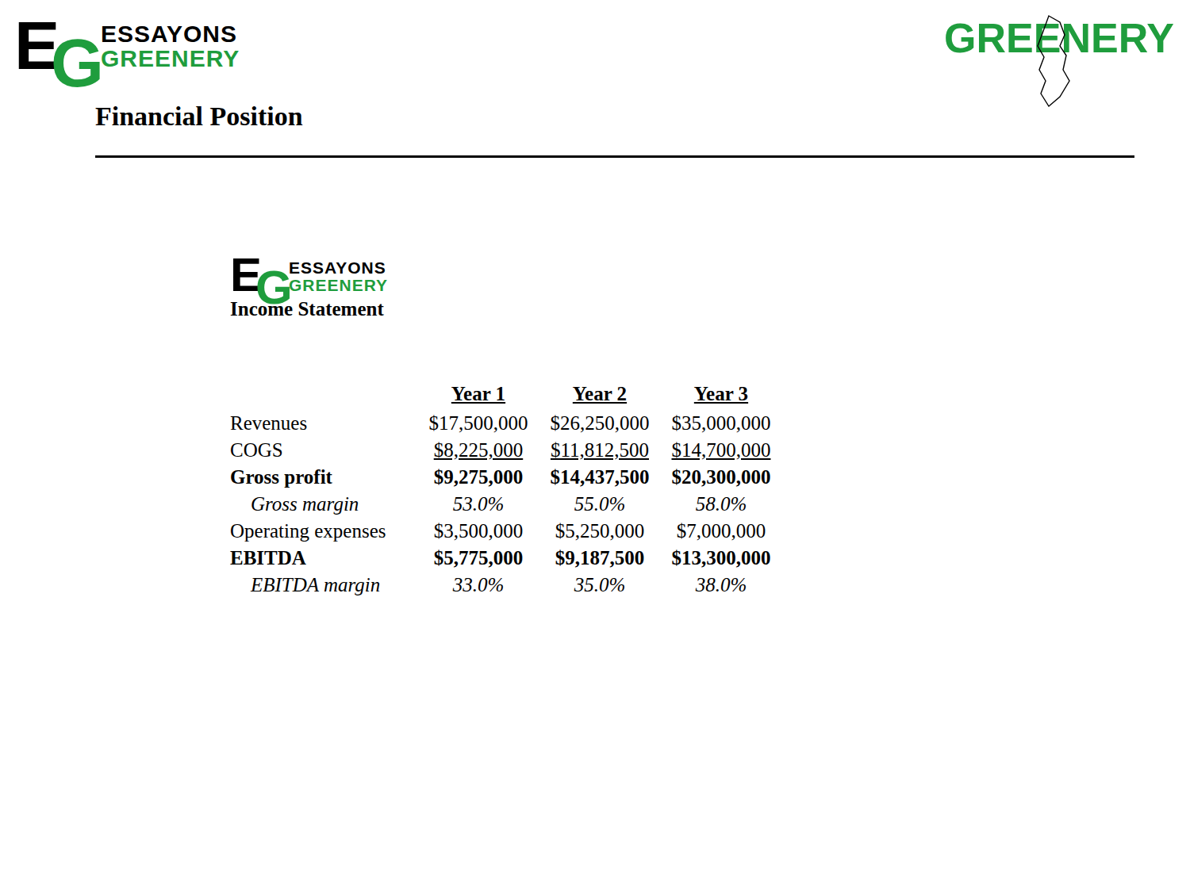E G
ESSAYONS
GREENERY
GREENERY
Financial Position
E G
ESSAYONS
GREENERY
Income Statement
| | Year 1 | Year 2 | Year 3 |
| --- | --- | --- | --- |
| Revenues | $17,500,000 | $26,250,000 | $35,000,000 |
| COGS | $8,225,000 | $11,812,500 | $14,700,000 |
| Gross profit | $9,275,000 | $14,437,500 | $20,300,000 |
| Gross margin | 53.0% | 55.0% | 58.0% |
| Operating expenses | $3,500,000 | $5,250,000 | $7,000,000 |
| EBITDA | $5,775,000 | $9,187,500 | $13,300,000 |
| EBITDA margin | 33.0% | 35.0% | 38.0% |